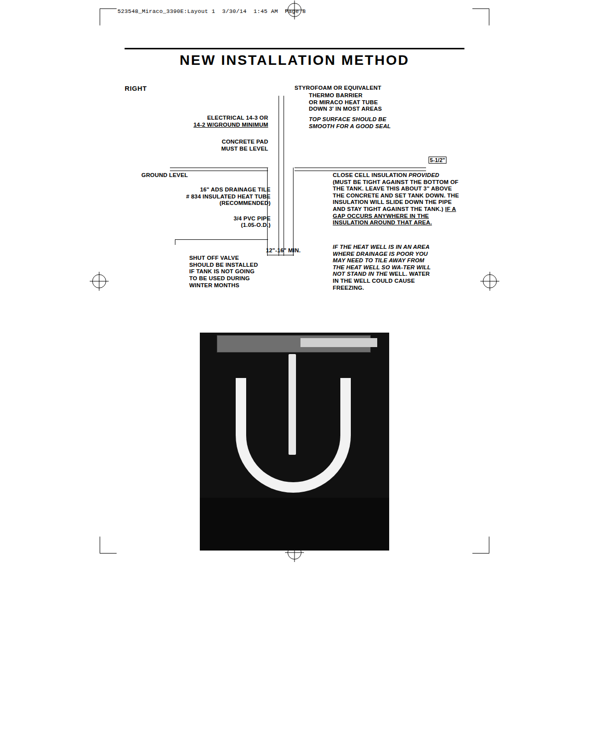523548_Miraco_3390E:Layout 1 3/30/14 1:45 AM Page 8
NEW INSTALLATION METHOD
RIGHT
STYROFOAM OR EQUIVALENT
THERMO BARRIER
OR MIRACO HEAT TUBE
DOWN 3′ IN MOST AREAS
ELECTRICAL 14-3 OR
14-2 W/GROUND MINIMUM
TOP SURFACE SHOULD BE
SMOOTH FOR A GOOD SEAL
CONCRETE PAD
MUST BE LEVEL
GROUND LEVEL
5-1/2"
16" ADS DRAINAGE TILE
# 834 INSULATED HEAT TUBE
(RECOMMENDED)
3/4 PVC PIPE
(1.05-O.D.)
CLOSE CELL INSULATION PROVIDED
(MUST BE TIGHT AGAINST THE BOTTOM OF THE TANK. LEAVE THIS ABOUT 3" ABOVE THE CONCRETE AND SET TANK DOWN. THE INSULATION WILL SLIDE DOWN THE PIPE AND STAY TIGHT AGAINST THE TANK.) IF A GAP OCCURS ANYWHERE IN THE INSULATION AROUND THAT AREA.
12"-16" MIN.
SHUT OFF VALVE
SHOULD BE INSTALLED
IF TANK IS NOT GOING
TO BE USED DURING
WINTER MONTHS
IF THE HEAT WELL IS IN AN AREA WHERE DRAINAGE IS POOR YOU MAY NEED TO TILE AWAY FROM THE HEAT WELL SO WA-TER WILL NOT STAND IN THE WELL. WATER IN THE WELL COULD CAUSE FREEZING.